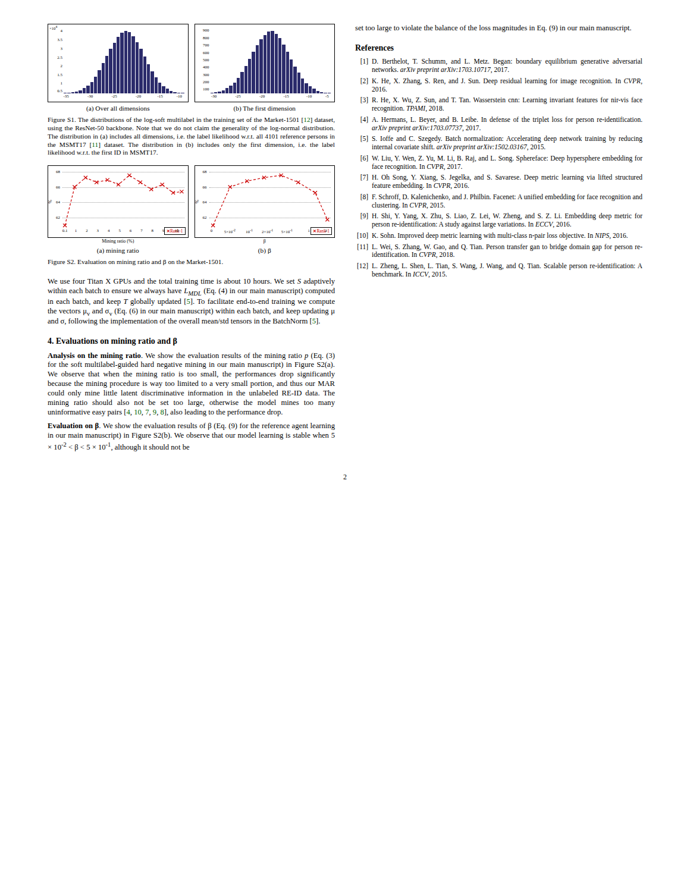×104
4
3.5
3
2.5
2
1.5
1
0.5
-35
-30
-25
-20
-15
-10
(a) Over all dimensions
900
800
700
600
500
400
300
200
100
-30
-25
-20
-15
-10
-5
(b) The first dimension
Figure S1. The distributions of the log-soft multilabel in the training set of the Market-1501 [12] dataset, using the ResNet-50 backbone. Note that we do not claim the generality of the log-normal distribution. The distribution in (a) includes all dimensions, i.e. the label likelihood w.r.t. all 4101 reference persons in the MSMT17 [11] dataset. The distribution in (b) includes only the first dimension, i.e. the label likelihood w.r.t. the first ID in MSMT17.
%
68
66
64
62
✕Rank-1
0.1
1
2
3
4
5
6
7
8
9
10
Mining ratio (%)
(a) mining ratio
%
68
66
64
62
✕Rank-1
0
5×10-2
10-1
2×10-1
5×10-1
1
2
β
(b) β
Figure S2. Evaluation on mining ratio and β on the Market-1501.
We use four Titan X GPUs and the total training time is about 10 hours. We set S adaptively within each batch to ensure we always have LMDL (Eq. (4) in our main manuscript) computed in each batch, and keep T globally updated [5]. To facilitate end-to-end training we compute the vectors μv and σv (Eq. (6) in our main manuscript) within each batch, and keep updating μ and σ, following the implementation of the overall mean/std tensors in the BatchNorm [5].
4. Evaluations on mining ratio and β
Analysis on the mining ratio. We show the evaluation results of the mining ratio p (Eq. (3) for the soft multilabel-guided hard negative mining in our main manuscript) in Figure S2(a). We observe that when the mining ratio is too small, the performances drop significantly because the mining procedure is way too limited to a very small portion, and thus our MAR could only mine little latent discriminative information in the unlabeled RE-ID data. The mining ratio should also not be set too large, otherwise the model mines too many uninformative easy pairs [4, 10, 7, 9, 8], also leading to the performance drop.
Evaluation on β. We show the evaluation results of β (Eq. (9) for the reference agent learning in our main manuscript) in Figure S2(b). We observe that our model learning is stable when 5 × 10-2 < β < 5 × 10-1, although it should not be
set too large to violate the balance of the loss magnitudes in Eq. (9) in our main manuscript.
References
[1]
D. Berthelot, T. Schumm, and L. Metz. Began: boundary equilibrium generative adversarial networks. arXiv preprint arXiv:1703.10717, 2017.
[2]
K. He, X. Zhang, S. Ren, and J. Sun. Deep residual learning for image recognition. In CVPR, 2016.
[3]
R. He, X. Wu, Z. Sun, and T. Tan. Wasserstein cnn: Learning invariant features for nir-vis face recognition. TPAMI, 2018.
[4]
A. Hermans, L. Beyer, and B. Leibe. In defense of the triplet loss for person re-identification. arXiv preprint arXiv:1703.07737, 2017.
[5]
S. Ioffe and C. Szegedy. Batch normalization: Accelerating deep network training by reducing internal covariate shift. arXiv preprint arXiv:1502.03167, 2015.
[6]
W. Liu, Y. Wen, Z. Yu, M. Li, B. Raj, and L. Song. Sphereface: Deep hypersphere embedding for face recognition. In CVPR, 2017.
[7]
H. Oh Song, Y. Xiang, S. Jegelka, and S. Savarese. Deep metric learning via lifted structured feature embedding. In CVPR, 2016.
[8]
F. Schroff, D. Kalenichenko, and J. Philbin. Facenet: A unified embedding for face recognition and clustering. In CVPR, 2015.
[9]
H. Shi, Y. Yang, X. Zhu, S. Liao, Z. Lei, W. Zheng, and S. Z. Li. Embedding deep metric for person re-identification: A study against large variations. In ECCV, 2016.
[10]
K. Sohn. Improved deep metric learning with multi-class n-pair loss objective. In NIPS, 2016.
[11]
L. Wei, S. Zhang, W. Gao, and Q. Tian. Person transfer gan to bridge domain gap for person re-identification. In CVPR, 2018.
[12]
L. Zheng, L. Shen, L. Tian, S. Wang, J. Wang, and Q. Tian. Scalable person re-identification: A benchmark. In ICCV, 2015.
2